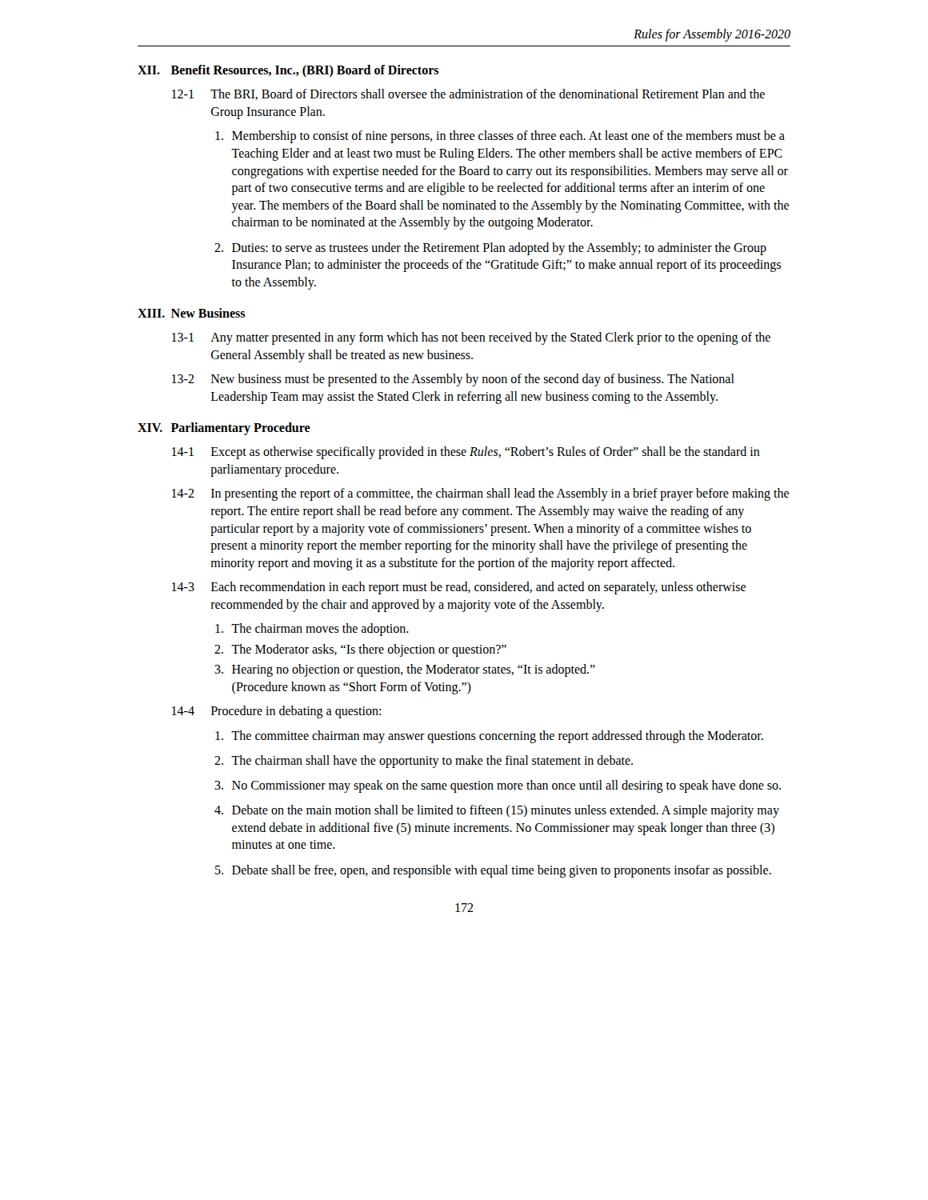Rules for Assembly 2016-2020
XII. Benefit Resources, Inc., (BRI) Board of Directors
12-1 The BRI, Board of Directors shall oversee the administration of the denominational Retirement Plan and the Group Insurance Plan.
Membership to consist of nine persons, in three classes of three each. At least one of the members must be a Teaching Elder and at least two must be Ruling Elders. The other members shall be active members of EPC congregations with expertise needed for the Board to carry out its responsibilities. Members may serve all or part of two consecutive terms and are eligible to be reelected for additional terms after an interim of one year. The members of the Board shall be nominated to the Assembly by the Nominating Committee, with the chairman to be nominated at the Assembly by the outgoing Moderator.
Duties: to serve as trustees under the Retirement Plan adopted by the Assembly; to administer the Group Insurance Plan; to administer the proceeds of the “Gratitude Gift;” to make annual report of its proceedings to the Assembly.
XIII. New Business
13-1 Any matter presented in any form which has not been received by the Stated Clerk prior to the opening of the General Assembly shall be treated as new business.
13-2 New business must be presented to the Assembly by noon of the second day of business. The National Leadership Team may assist the Stated Clerk in referring all new business coming to the Assembly.
XIV. Parliamentary Procedure
14-1 Except as otherwise specifically provided in these Rules, “Robert’s Rules of Order” shall be the standard in parliamentary procedure.
14-2 In presenting the report of a committee, the chairman shall lead the Assembly in a brief prayer before making the report. The entire report shall be read before any comment. The Assembly may waive the reading of any particular report by a majority vote of commissioners’ present. When a minority of a committee wishes to present a minority report the member reporting for the minority shall have the privilege of presenting the minority report and moving it as a substitute for the portion of the majority report affected.
14-3 Each recommendation in each report must be read, considered, and acted on separately, unless otherwise recommended by the chair and approved by a majority vote of the Assembly.
The chairman moves the adoption.
The Moderator asks, “Is there objection or question?”
Hearing no objection or question, the Moderator states, “It is adopted.”
(Procedure known as “Short Form of Voting.”)
14-4 Procedure in debating a question:
The committee chairman may answer questions concerning the report addressed through the Moderator.
The chairman shall have the opportunity to make the final statement in debate.
No Commissioner may speak on the same question more than once until all desiring to speak have done so.
Debate on the main motion shall be limited to fifteen (15) minutes unless extended. A simple majority may extend debate in additional five (5) minute increments. No Commissioner may speak longer than three (3) minutes at one time.
Debate shall be free, open, and responsible with equal time being given to proponents insofar as possible.
172